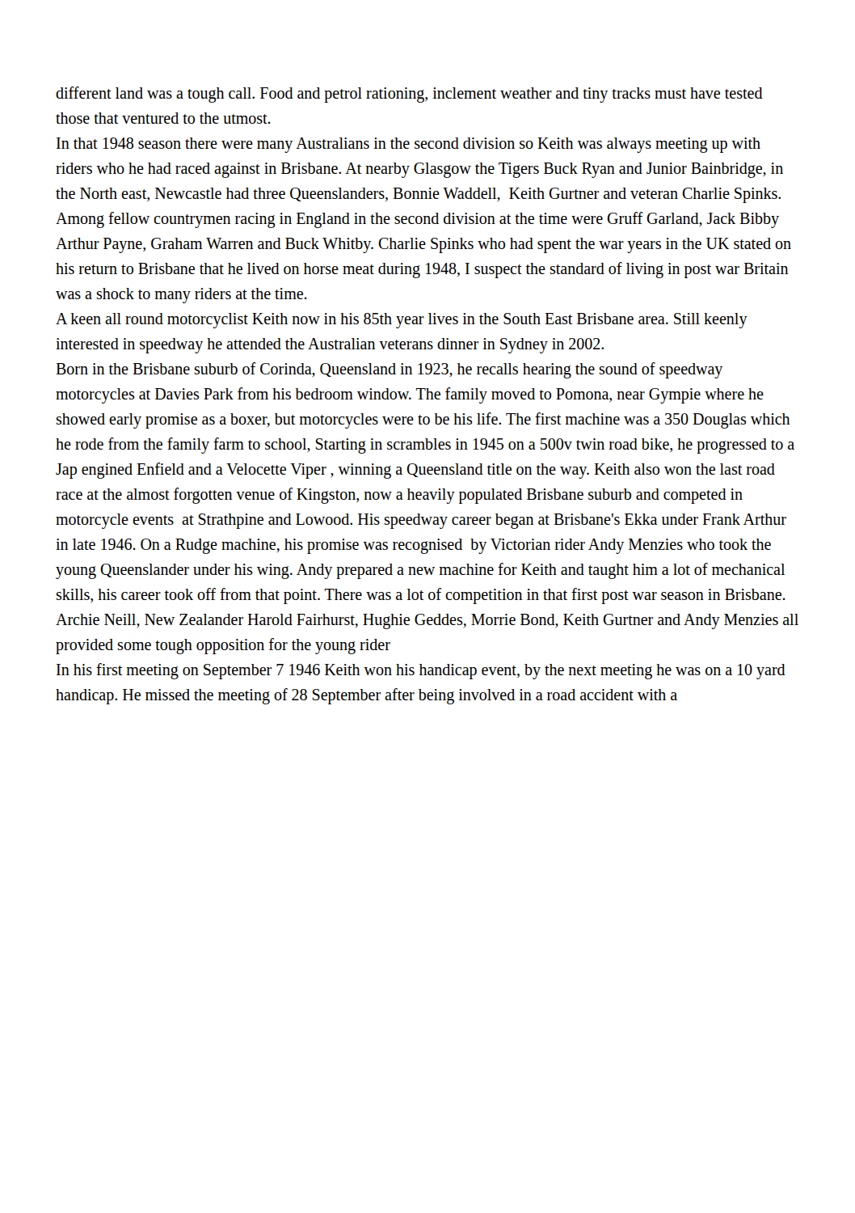different land was a tough call. Food and petrol rationing, inclement weather and tiny tracks must have tested those that ventured to the utmost.
In that 1948 season there were many Australians in the second division so Keith was always meeting up with riders who he had raced against in Brisbane. At nearby Glasgow the Tigers Buck Ryan and Junior Bainbridge, in the North east, Newcastle had three Queenslanders, Bonnie Waddell, Keith Gurtner and veteran Charlie Spinks. Among fellow countrymen racing in England in the second division at the time were Gruff Garland, Jack Bibby Arthur Payne, Graham Warren and Buck Whitby. Charlie Spinks who had spent the war years in the UK stated on his return to Brisbane that he lived on horse meat during 1948, I suspect the standard of living in post war Britain was a shock to many riders at the time.
A keen all round motorcyclist Keith now in his 85th year lives in the South East Brisbane area. Still keenly interested in speedway he attended the Australian veterans dinner in Sydney in 2002.
Born in the Brisbane suburb of Corinda, Queensland in 1923, he recalls hearing the sound of speedway motorcycles at Davies Park from his bedroom window. The family moved to Pomona, near Gympie where he showed early promise as a boxer, but motorcycles were to be his life. The first machine was a 350 Douglas which he rode from the family farm to school, Starting in scrambles in 1945 on a 500v twin road bike, he progressed to a Jap engined Enfield and a Velocette Viper , winning a Queensland title on the way. Keith also won the last road race at the almost forgotten venue of Kingston, now a heavily populated Brisbane suburb and competed in motorcycle events at Strathpine and Lowood. His speedway career began at Brisbane's Ekka under Frank Arthur in late 1946. On a Rudge machine, his promise was recognised by Victorian rider Andy Menzies who took the young Queenslander under his wing. Andy prepared a new machine for Keith and taught him a lot of mechanical skills, his career took off from that point. There was a lot of competition in that first post war season in Brisbane. Archie Neill, New Zealander Harold Fairhurst, Hughie Geddes, Morrie Bond, Keith Gurtner and Andy Menzies all provided some tough opposition for the young rider
In his first meeting on September 7 1946 Keith won his handicap event, by the next meeting he was on a 10 yard handicap. He missed the meeting of 28 September after being involved in a road accident with a